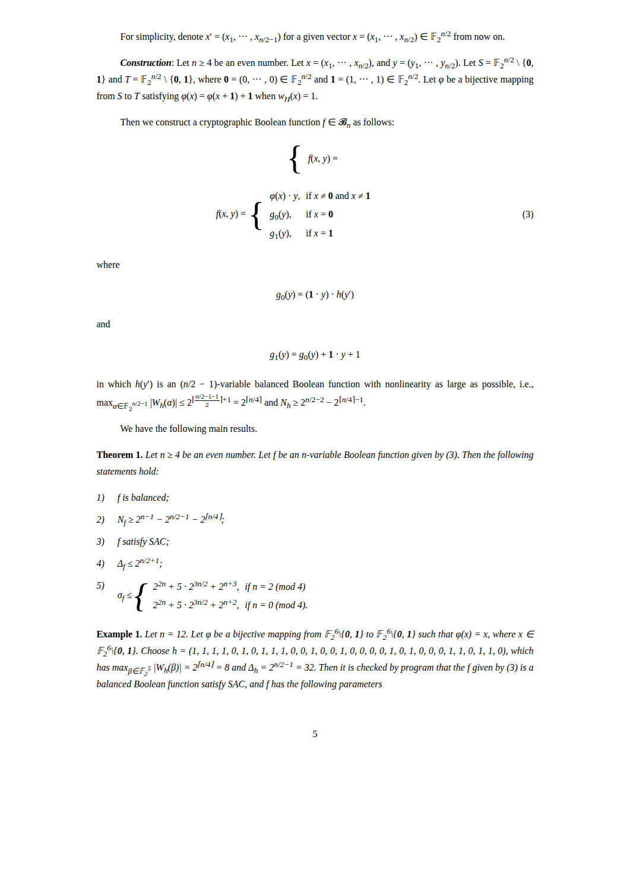For simplicity, denote x′ = (x1, ··· , xn/2−1) for a given vector x = (x1, ··· , xn/2) ∈ 𝔽2n/2 from now on.
Construction: Let n ≥ 4 be an even number. Let x = (x1, ··· , xn/2), and y = (y1, ··· , yn/2). Let S = 𝔽2n/2 \ {0, 1} and T = 𝔽2n/2 \ {0, 1}, where 0 = (0, ··· , 0) ∈ 𝔽2n/2 and 1 = (1, ··· , 1) ∈ 𝔽2n/2. Let φ be a bijective mapping from S to T satisfying φ(x) = φ(x + 1) + 1 when wH(x) = 1.
Then we construct a cryptographic Boolean function f ∈ 𝓑n as follows:
{
| f ( x , y ) = |
f(x, y) = {
| φ ( x ) · y , | if x ≠ 0 and x ≠ 1 |
| g 0 ( y ), | if x = 0 |
| g 1 ( y ), | if x = 1 |
(3)
where
g0(y) = (1 · y) · h(y′)
and
g1(y) = g0(y) + 1 · y + 1
in which h(y′) is an (n/2 − 1)-variable balanced Boolean function with nonlinearity as large as possible, i.e., maxα∈𝔽2n/2−1 |Wh(α)| ≤ 2⌈n/2−1−12⌉+1 = 2⌈n/4⌉ and Nh ≥ 2n/2−2 − 2⌈n/4⌉−1.
We have the following main results.
Theorem 1. Let n ≥ 4 be an even number. Let f be an n-variable Boolean function given by (3). Then the following statements hold:
f is balanced;
Nf ≥ 2n−1 − 2n/2−1 − 2⌈n/4⌉;
f satisfy SAC;
Δf ≤ 2n/2+1;
σf ≤ {
| 2 2 n + 5 · 2 3 n /2 + 2 n +3 , | if n = 2 (mod 4) |
| 2 2 n + 5 · 2 3 n /2 + 2 n +2 , | if n = 0 (mod 4). |
Example 1. Let n = 12. Let φ be a bijective mapping from 𝔽26\{0, 1} to 𝔽26\{0, 1} such that φ(x) = x, where x ∈ 𝔽26\{0, 1}. Choose h = (1, 1, 1, 1, 0, 1, 0, 1, 1, 1, 0, 0, 1, 0, 0, 1, 0, 0, 0, 0, 1, 0, 1, 0, 0, 0, 1, 1, 0, 1, 1, 0), which has maxβ∈𝔽25 |Wh(β)| = 2⌈n/4⌉ = 8 and Δh = 2n/2−1 = 32. Then it is checked by program that the f given by (3) is a balanced Boolean function satisfy SAC, and f has the following parameters
5